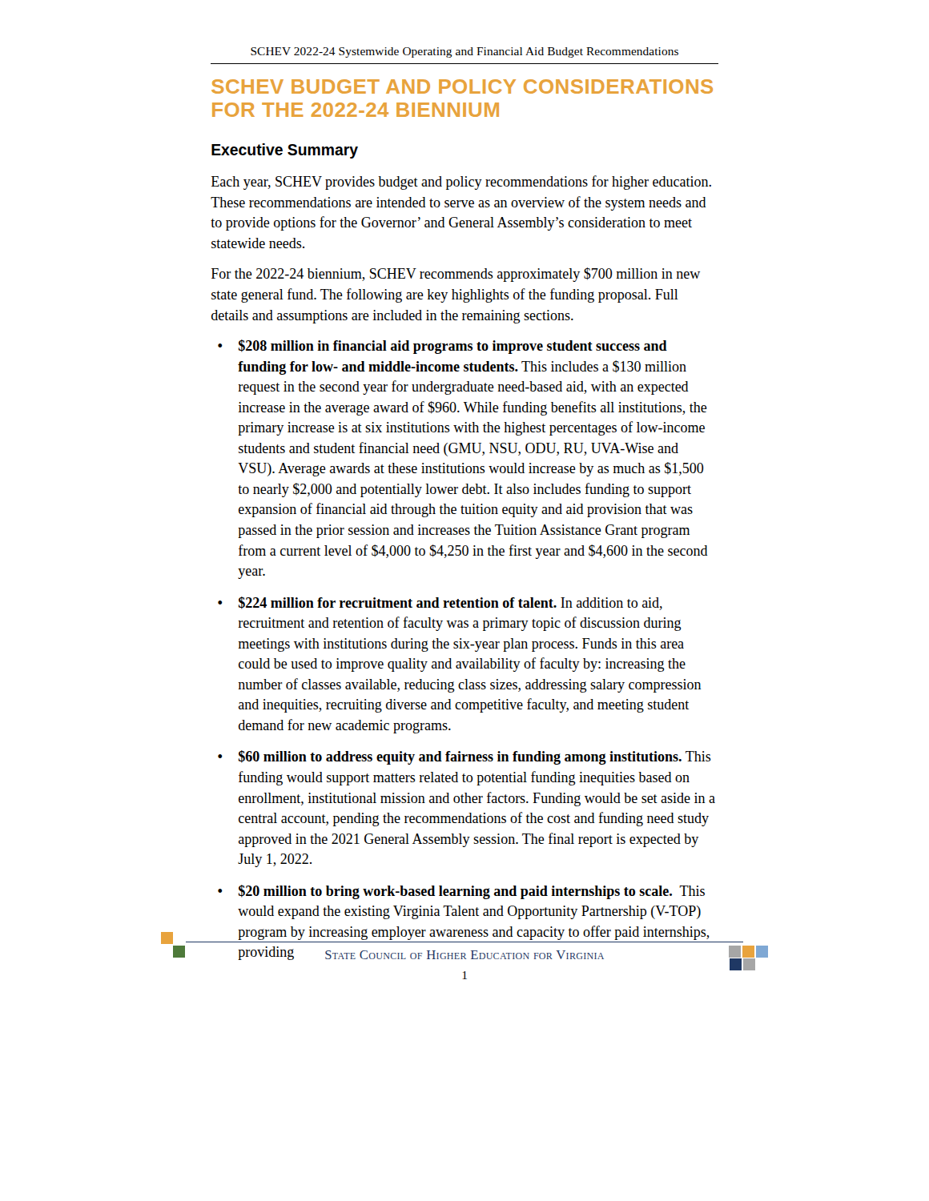SCHEV 2022-24 Systemwide Operating and Financial Aid Budget Recommendations
SCHEV Budget and Policy Considerations for the 2022-24 Biennium
Executive Summary
Each year, SCHEV provides budget and policy recommendations for higher education. These recommendations are intended to serve as an overview of the system needs and to provide options for the Governor’ and General Assembly’s consideration to meet statewide needs.
For the 2022-24 biennium, SCHEV recommends approximately $700 million in new state general fund. The following are key highlights of the funding proposal. Full details and assumptions are included in the remaining sections.
$208 million in financial aid programs to improve student success and funding for low- and middle-income students. This includes a $130 million request in the second year for undergraduate need-based aid, with an expected increase in the average award of $960. While funding benefits all institutions, the primary increase is at six institutions with the highest percentages of low-income students and student financial need (GMU, NSU, ODU, RU, UVA-Wise and VSU). Average awards at these institutions would increase by as much as $1,500 to nearly $2,000 and potentially lower debt. It also includes funding to support expansion of financial aid through the tuition equity and aid provision that was passed in the prior session and increases the Tuition Assistance Grant program from a current level of $4,000 to $4,250 in the first year and $4,600 in the second year.
$224 million for recruitment and retention of talent. In addition to aid, recruitment and retention of faculty was a primary topic of discussion during meetings with institutions during the six-year plan process. Funds in this area could be used to improve quality and availability of faculty by: increasing the number of classes available, reducing class sizes, addressing salary compression and inequities, recruiting diverse and competitive faculty, and meeting student demand for new academic programs.
$60 million to address equity and fairness in funding among institutions. This funding would support matters related to potential funding inequities based on enrollment, institutional mission and other factors. Funding would be set aside in a central account, pending the recommendations of the cost and funding need study approved in the 2021 General Assembly session. The final report is expected by July 1, 2022.
$20 million to bring work-based learning and paid internships to scale. This would expand the existing Virginia Talent and Opportunity Partnership (V-TOP) program by increasing employer awareness and capacity to offer paid internships, providing
State Council of Higher Education for Virginia
1